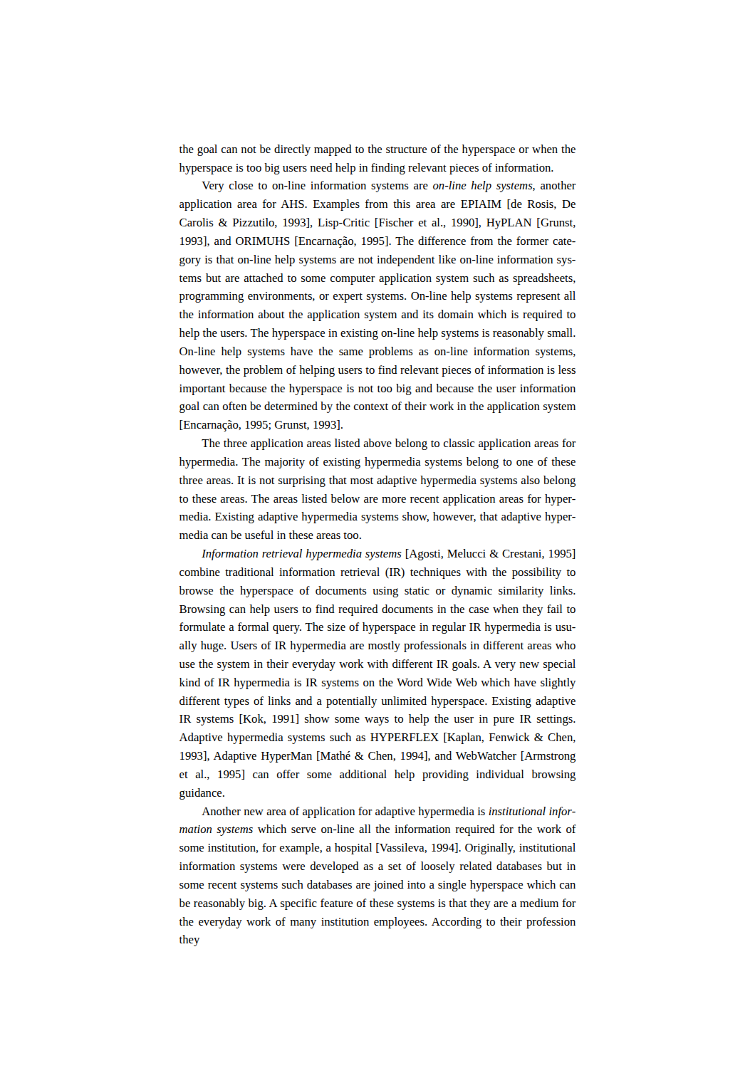the goal can not be directly mapped to the structure of the hyperspace or when the hyperspace is too big users need help in finding relevant pieces of information.
Very close to on-line information systems are on-line help systems, another application area for AHS. Examples from this area are EPIAIM [de Rosis, De Carolis & Pizzutilo, 1993], Lisp-Critic [Fischer et al., 1990], HyPLAN [Grunst, 1993], and ORIMUHS [Encarnação, 1995]. The difference from the former category is that on-line help systems are not independent like on-line information systems but are attached to some computer application system such as spreadsheets, programming environments, or expert systems. On-line help systems represent all the information about the application system and its domain which is required to help the users. The hyperspace in existing on-line help systems is reasonably small. On-line help systems have the same problems as on-line information systems, however, the problem of helping users to find relevant pieces of information is less important because the hyperspace is not too big and because the user information goal can often be determined by the context of their work in the application system [Encarnação, 1995; Grunst, 1993].
The three application areas listed above belong to classic application areas for hypermedia. The majority of existing hypermedia systems belong to one of these three areas. It is not surprising that most adaptive hypermedia systems also belong to these areas. The areas listed below are more recent application areas for hypermedia. Existing adaptive hypermedia systems show, however, that adaptive hypermedia can be useful in these areas too.
Information retrieval hypermedia systems [Agosti, Melucci & Crestani, 1995] combine traditional information retrieval (IR) techniques with the possibility to browse the hyperspace of documents using static or dynamic similarity links. Browsing can help users to find required documents in the case when they fail to formulate a formal query. The size of hyperspace in regular IR hypermedia is usually huge. Users of IR hypermedia are mostly professionals in different areas who use the system in their everyday work with different IR goals. A very new special kind of IR hypermedia is IR systems on the Word Wide Web which have slightly different types of links and a potentially unlimited hyperspace. Existing adaptive IR systems [Kok, 1991] show some ways to help the user in pure IR settings. Adaptive hypermedia systems such as HYPERFLEX [Kaplan, Fenwick & Chen, 1993], Adaptive HyperMan [Mathé & Chen, 1994], and WebWatcher [Armstrong et al., 1995] can offer some additional help providing individual browsing guidance.
Another new area of application for adaptive hypermedia is institutional information systems which serve on-line all the information required for the work of some institution, for example, a hospital [Vassileva, 1994]. Originally, institutional information systems were developed as a set of loosely related databases but in some recent systems such databases are joined into a single hyperspace which can be reasonably big. A specific feature of these systems is that they are a medium for the everyday work of many institution employees. According to their profession they